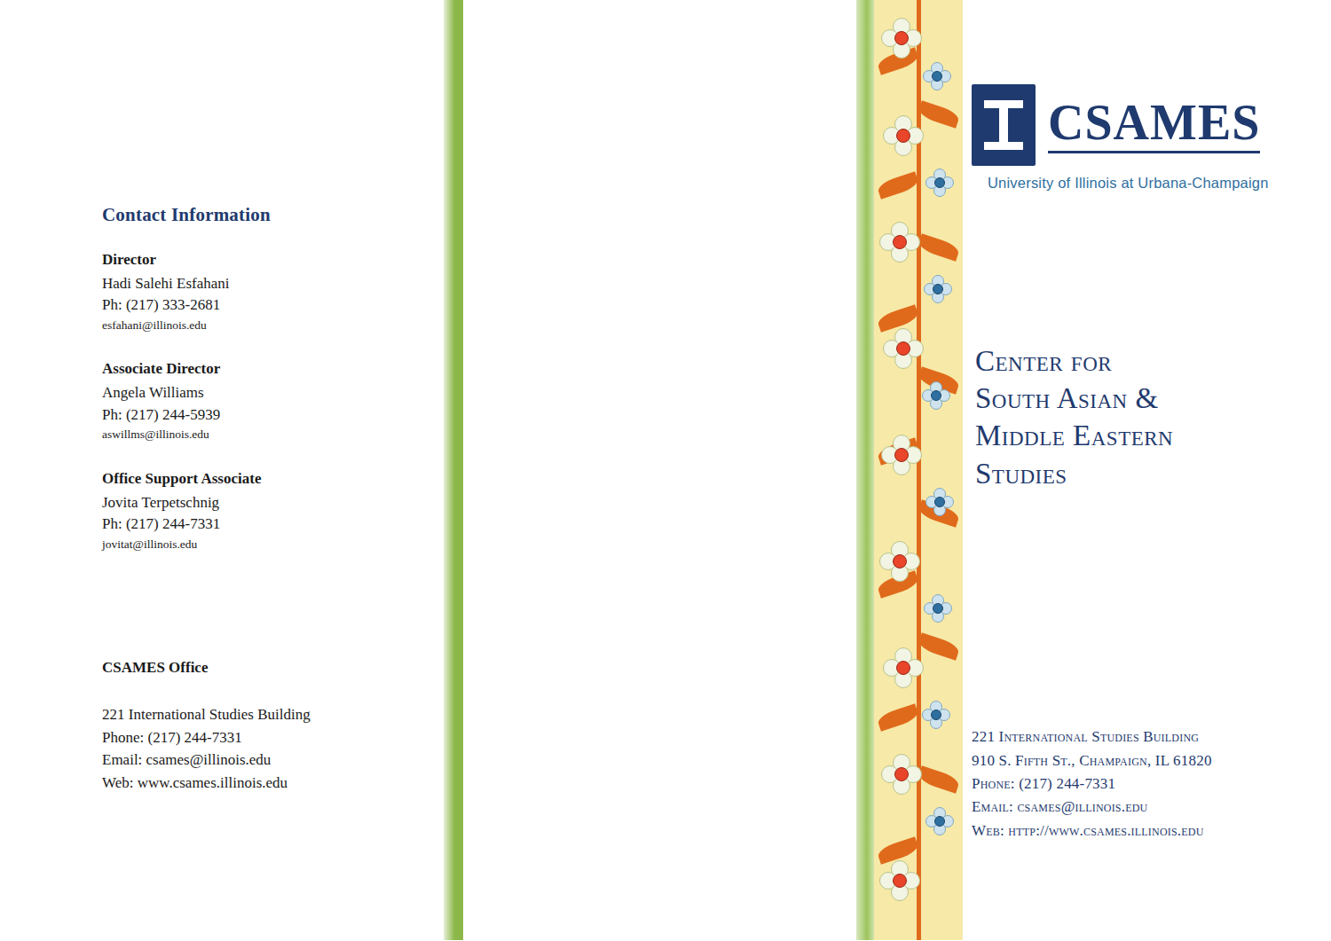Contact Information
Director
Hadi Salehi Esfahani
Ph: (217) 333-2681
esfahani@illinois.edu
Associate Director
Angela Williams
Ph: (217) 244-5939
aswillms@illinois.edu
Office Support Associate
Jovita Terpetschnig
Ph: (217) 244-7331
jovitat@illinois.edu
CSAMES Office
221 International Studies Building
Phone: (217) 244-7331
Email: csames@illinois.edu
Web: www.csames.illinois.edu
CSAMES
University of Illinois at Urbana-Champaign
Center for
South Asian &
Middle Eastern
Studies
221 International Studies Building
910 S. Fifth St., Champaign, IL 61820
Phone: (217) 244-7331
Email: csames@illinois.edu
Web: http://www.csames.illinois.edu